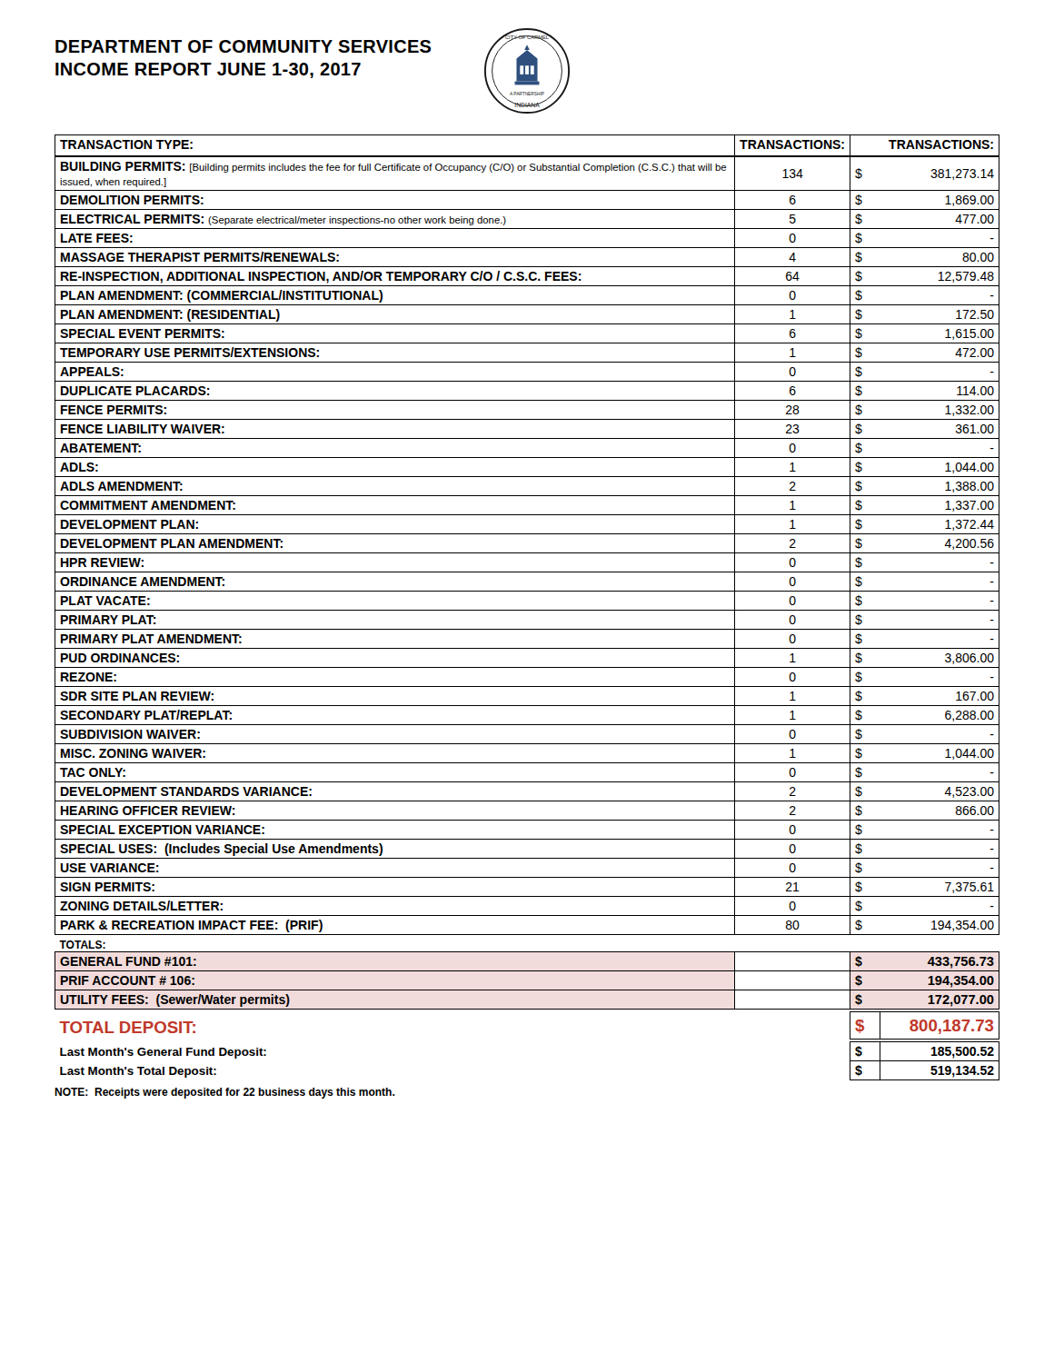CITY OF CARMEL INDIANA A PARTNERSHIP
DEPARTMENT OF COMMUNITY SERVICES
INCOME REPORT JUNE 1-30, 2017
| TRANSACTION TYPE: | TRANSACTIONS: | TRANSACTIONS: |
| --- | --- | --- |
| BUILDING PERMITS: [Building permits includes the fee for full Certificate of Occupancy (C/O) or Substantial Completion (C.S.C.) that will be issued, when required.] | 134 | $ | 381,273.14 |
| DEMOLITION PERMITS: | 6 | $ | 1,869.00 |
| ELECTRICAL PERMITS: (Separate electrical/meter inspections-no other work being done.) | 5 | $ | 477.00 |
| LATE FEES: | 0 | $ | - |
| MASSAGE THERAPIST PERMITS/RENEWALS: | 4 | $ | 80.00 |
| RE-INSPECTION, ADDITIONAL INSPECTION, AND/OR TEMPORARY C/O / C.S.C. FEES: | 64 | $ | 12,579.48 |
| PLAN AMENDMENT: (COMMERCIAL/INSTITUTIONAL) | 0 | $ | - |
| PLAN AMENDMENT: (RESIDENTIAL) | 1 | $ | 172.50 |
| SPECIAL EVENT PERMITS: | 6 | $ | 1,615.00 |
| TEMPORARY USE PERMITS/EXTENSIONS: | 1 | $ | 472.00 |
| APPEALS: | 0 | $ | - |
| DUPLICATE PLACARDS: | 6 | $ | 114.00 |
| FENCE PERMITS: | 28 | $ | 1,332.00 |
| FENCE LIABILITY WAIVER: | 23 | $ | 361.00 |
| ABATEMENT: | 0 | $ | - |
| ADLS: | 1 | $ | 1,044.00 |
| ADLS AMENDMENT: | 2 | $ | 1,388.00 |
| COMMITMENT AMENDMENT: | 1 | $ | 1,337.00 |
| DEVELOPMENT PLAN: | 1 | $ | 1,372.44 |
| DEVELOPMENT PLAN AMENDMENT: | 2 | $ | 4,200.56 |
| HPR REVIEW: | 0 | $ | - |
| ORDINANCE AMENDMENT: | 0 | $ | - |
| PLAT VACATE: | 0 | $ | - |
| PRIMARY PLAT: | 0 | $ | - |
| PRIMARY PLAT AMENDMENT: | 0 | $ | - |
| PUD ORDINANCES: | 1 | $ | 3,806.00 |
| REZONE: | 0 | $ | - |
| SDR SITE PLAN REVIEW: | 1 | $ | 167.00 |
| SECONDARY PLAT/REPLAT: | 1 | $ | 6,288.00 |
| SUBDIVISION WAIVER: | 0 | $ | - |
| MISC. ZONING WAIVER: | 1 | $ | 1,044.00 |
| TAC ONLY: | 0 | $ | - |
| DEVELOPMENT STANDARDS VARIANCE: | 2 | $ | 4,523.00 |
| HEARING OFFICER REVIEW: | 2 | $ | 866.00 |
| SPECIAL EXCEPTION VARIANCE: | 0 | $ | - |
| SPECIAL USES: (Includes Special Use Amendments) | 0 | $ | - |
| USE VARIANCE: | 0 | $ | - |
| SIGN PERMITS: | 21 | $ | 7,375.61 |
| ZONING DETAILS/LETTER: | 0 | $ | - |
| PARK & RECREATION IMPACT FEE: (PRIF) | 80 | $ | 194,354.00 |
| TOTALS: |
| GENERAL FUND #101: | | $ | 433,756.73 |
| PRIF ACCOUNT # 106: | | $ | 194,354.00 |
| UTILITY FEES: (Sewer/Water permits) | | $ | 172,077.00 |
| TOTAL DEPOSIT: | | $ | 800,187.73 |
| Last Month's General Fund Deposit: | | $ | 185,500.52 |
| Last Month's Total Deposit: | | $ | 519,134.52 |
NOTE: Receipts were deposited for 22 business days this month.